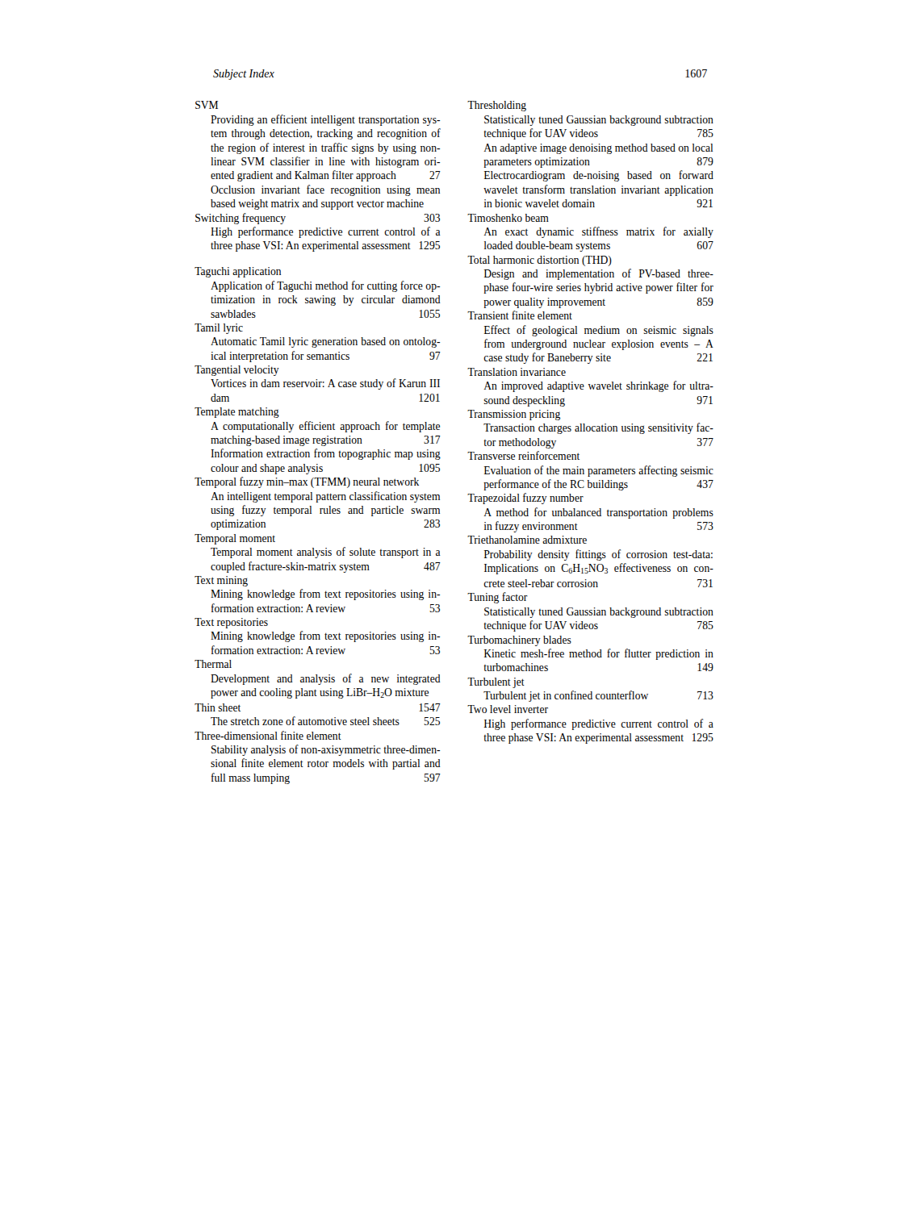Subject Index 1607
SVM
Providing an efficient intelligent transportation system through detection, tracking and recognition of the region of interest in traffic signs by using non-linear SVM classifier in line with histogram oriented gradient and Kalman filter approach 27
Occlusion invariant face recognition using mean based weight matrix and support vector machine 303
Switching frequency
High performance predictive current control of a three phase VSI: An experimental assessment 1295
Taguchi application
Application of Taguchi method for cutting force optimization in rock sawing by circular diamond sawblades 1055
Tamil lyric
Automatic Tamil lyric generation based on ontological interpretation for semantics 97
Tangential velocity
Vortices in dam reservoir: A case study of Karun III dam 1201
Template matching
A computationally efficient approach for template matching-based image registration 317
Information extraction from topographic map using colour and shape analysis 1095
Temporal fuzzy min–max (TFMM) neural network
An intelligent temporal pattern classification system using fuzzy temporal rules and particle swarm optimization 283
Temporal moment
Temporal moment analysis of solute transport in a coupled fracture-skin-matrix system 487
Text mining
Mining knowledge from text repositories using information extraction: A review 53
Text repositories
Mining knowledge from text repositories using information extraction: A review 53
Thermal
Development and analysis of a new integrated power and cooling plant using LiBr–H2O mixture 1547
Thin sheet
The stretch zone of automotive steel sheets 525
Three-dimensional finite element
Stability analysis of non-axisymmetric three-dimensional finite element rotor models with partial and full mass lumping 597
Thresholding
Statistically tuned Gaussian background subtraction technique for UAV videos 785
An adaptive image denoising method based on local parameters optimization 879
Electrocardiogram de-noising based on forward wavelet transform translation invariant application in bionic wavelet domain 921
Timoshenko beam
An exact dynamic stiffness matrix for axially loaded double-beam systems 607
Total harmonic distortion (THD)
Design and implementation of PV-based three-phase four-wire series hybrid active power filter for power quality improvement 859
Transient finite element
Effect of geological medium on seismic signals from underground nuclear explosion events – A case study for Baneberry site 221
Translation invariance
An improved adaptive wavelet shrinkage for ultrasound despeckling 971
Transmission pricing
Transaction charges allocation using sensitivity factor methodology 377
Transverse reinforcement
Evaluation of the main parameters affecting seismic performance of the RC buildings 437
Trapezoidal fuzzy number
A method for unbalanced transportation problems in fuzzy environment 573
Triethanolamine admixture
Probability density fittings of corrosion test-data: Implications on C6H15NO3 effectiveness on concrete steel-rebar corrosion 731
Tuning factor
Statistically tuned Gaussian background subtraction technique for UAV videos 785
Turbomachinery blades
Kinetic mesh-free method for flutter prediction in turbomachines 149
Turbulent jet
Turbulent jet in confined counterflow 713
Two level inverter
High performance predictive current control of a three phase VSI: An experimental assessment 1295